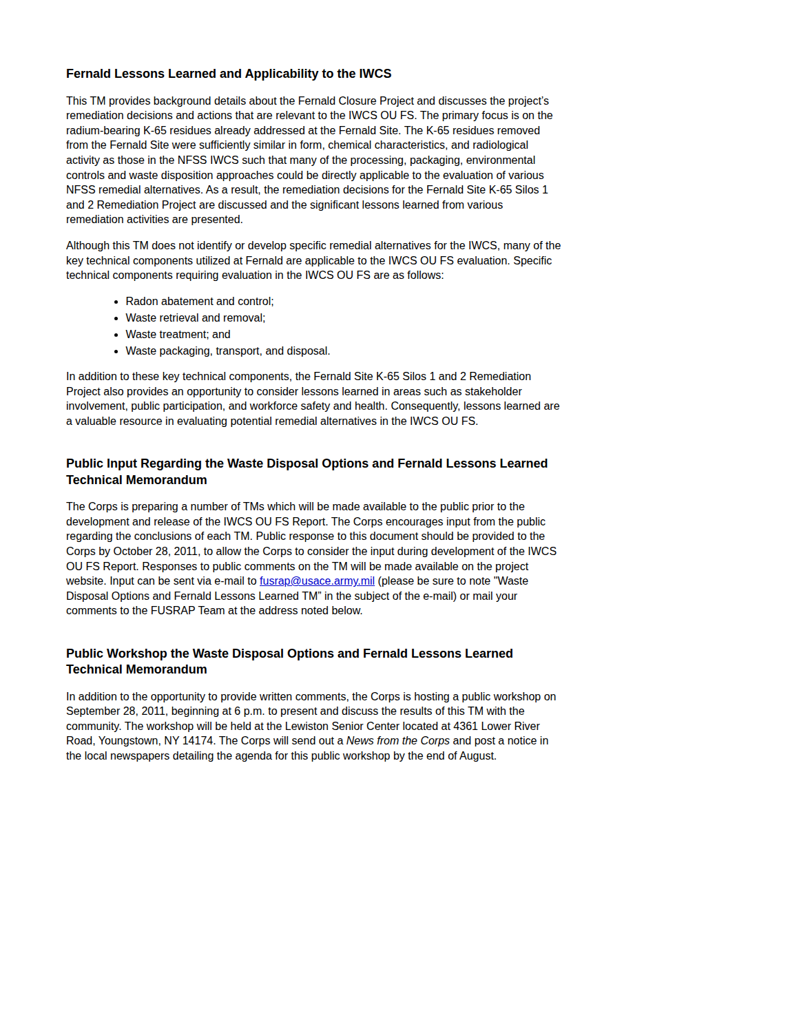Fernald Lessons Learned and Applicability to the IWCS
This TM provides background details about the Fernald Closure Project and discusses the project’s remediation decisions and actions that are relevant to the IWCS OU FS. The primary focus is on the radium-bearing K-65 residues already addressed at the Fernald Site. The K-65 residues removed from the Fernald Site were sufficiently similar in form, chemical characteristics, and radiological activity as those in the NFSS IWCS such that many of the processing, packaging, environmental controls and waste disposition approaches could be directly applicable to the evaluation of various NFSS remedial alternatives. As a result, the remediation decisions for the Fernald Site K-65 Silos 1 and 2 Remediation Project are discussed and the significant lessons learned from various remediation activities are presented.
Although this TM does not identify or develop specific remedial alternatives for the IWCS, many of the key technical components utilized at Fernald are applicable to the IWCS OU FS evaluation. Specific technical components requiring evaluation in the IWCS OU FS are as follows:
Radon abatement and control;
Waste retrieval and removal;
Waste treatment; and
Waste packaging, transport, and disposal.
In addition to these key technical components, the Fernald Site K-65 Silos 1 and 2 Remediation Project also provides an opportunity to consider lessons learned in areas such as stakeholder involvement, public participation, and workforce safety and health. Consequently, lessons learned are a valuable resource in evaluating potential remedial alternatives in the IWCS OU FS.
Public Input Regarding the Waste Disposal Options and Fernald Lessons Learned Technical Memorandum
The Corps is preparing a number of TMs which will be made available to the public prior to the development and release of the IWCS OU FS Report. The Corps encourages input from the public regarding the conclusions of each TM. Public response to this document should be provided to the Corps by October 28, 2011, to allow the Corps to consider the input during development of the IWCS OU FS Report. Responses to public comments on the TM will be made available on the project website. Input can be sent via e-mail to fusrap@usace.army.mil (please be sure to note "Waste Disposal Options and Fernald Lessons Learned TM” in the subject of the e-mail) or mail your comments to the FUSRAP Team at the address noted below.
Public Workshop the Waste Disposal Options and Fernald Lessons Learned Technical Memorandum
In addition to the opportunity to provide written comments, the Corps is hosting a public workshop on September 28, 2011, beginning at 6 p.m. to present and discuss the results of this TM with the community. The workshop will be held at the Lewiston Senior Center located at 4361 Lower River Road, Youngstown, NY 14174. The Corps will send out a News from the Corps and post a notice in the local newspapers detailing the agenda for this public workshop by the end of August.